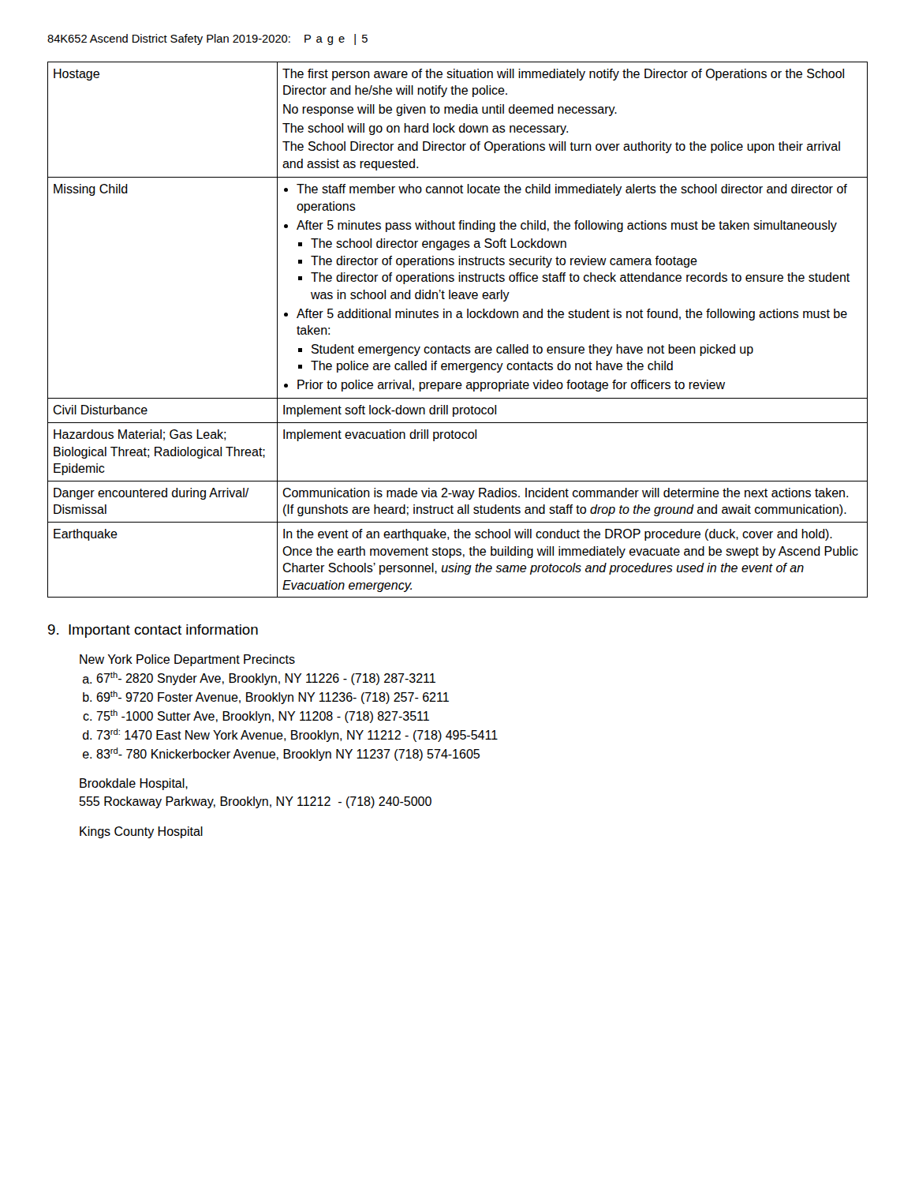84K652 Ascend District Safety Plan 2019-2020: P a g e | 5
| Hostage | The first person aware of the situation will immediately notify the Director of Operations or the School Director and he/she will notify the police. No response will be given to media until deemed necessary. The school will go on hard lock down as necessary. The School Director and Director of Operations will turn over authority to the police upon their arrival and assist as requested. |
| Missing Child | The staff member who cannot locate the child immediately alerts the school director and director of operations After 5 minutes pass without finding the child, the following actions must be taken simultaneously The school director engages a Soft Lockdown The director of operations instructs security to review camera footage The director of operations instructs office staff to check attendance records to ensure the student was in school and didn’t leave early After 5 additional minutes in a lockdown and the student is not found, the following actions must be taken: Student emergency contacts are called to ensure they have not been picked up The police are called if emergency contacts do not have the child Prior to police arrival, prepare appropriate video footage for officers to review |
| Civil Disturbance | Implement soft lock-down drill protocol |
| Hazardous Material; Gas Leak; Biological Threat; Radiological Threat; Epidemic | Implement evacuation drill protocol |
| Danger encountered during Arrival/ Dismissal | Communication is made via 2-way Radios. Incident commander will determine the next actions taken. (If gunshots are heard; instruct all students and staff to drop to the ground and await communication). |
| Earthquake | In the event of an earthquake, the school will conduct the DROP procedure (duck, cover and hold). Once the earth movement stops, the building will immediately evacuate and be swept by Ascend Public Charter Schools’ personnel, using the same protocols and procedures used in the event of an Evacuation emergency. |
9. Important contact information
New York Police Department Precincts
67th- 2820 Snyder Ave, Brooklyn, NY 11226 - (718) 287-3211
69th- 9720 Foster Avenue, Brooklyn NY 11236- (718) 257- 6211
75th -1000 Sutter Ave, Brooklyn, NY 11208 - (718) 827-3511
73rd: 1470 East New York Avenue, Brooklyn, NY 11212 - (718) 495-5411
83rd- 780 Knickerbocker Avenue, Brooklyn NY 11237 (718) 574-1605
Brookdale Hospital,
555 Rockaway Parkway, Brooklyn, NY 11212 - (718) 240-5000
Kings County Hospital